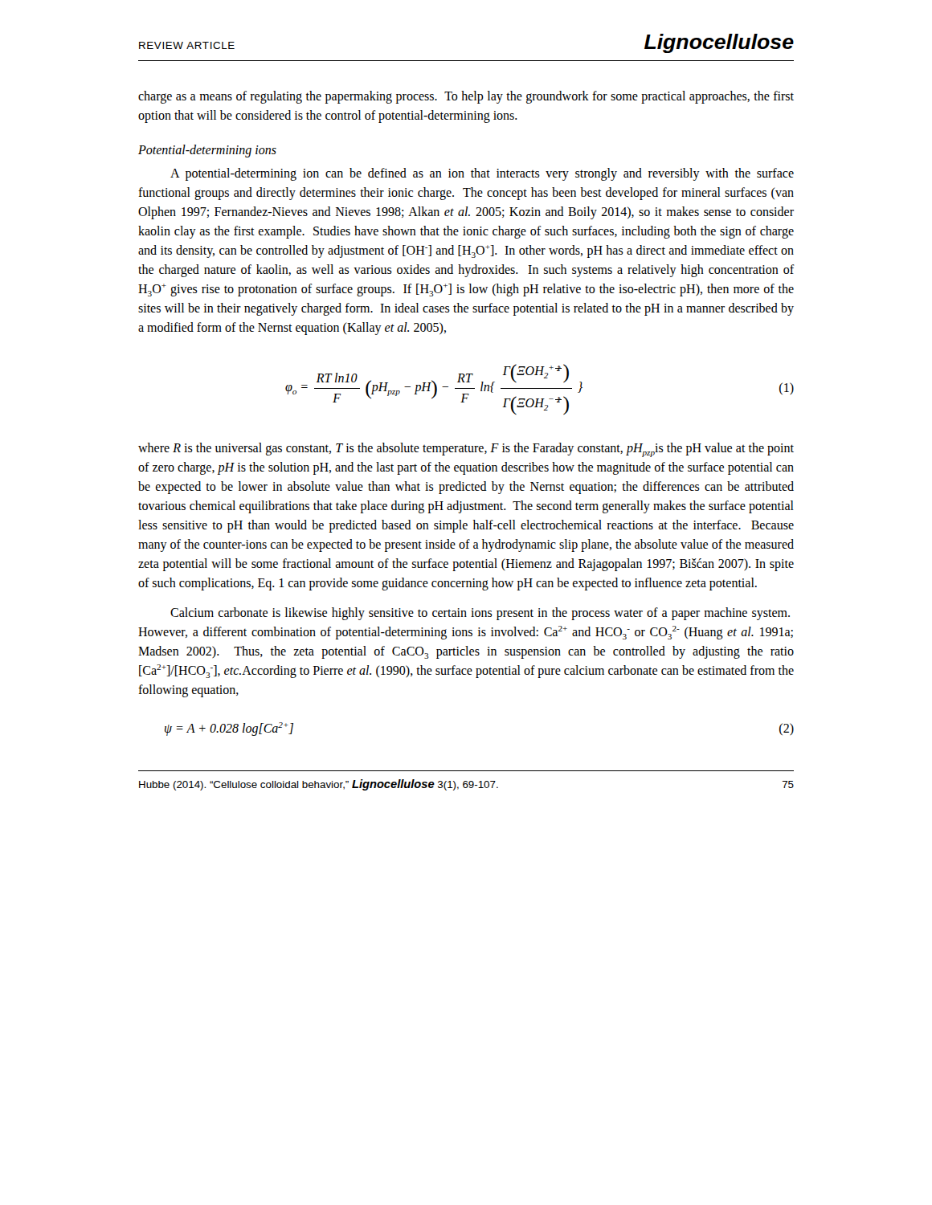REVIEW ARTICLE Lignocellulose
charge as a means of regulating the papermaking process. To help lay the groundwork for some practical approaches, the first option that will be considered is the control of potential-determining ions.
Potential-determining ions
A potential-determining ion can be defined as an ion that interacts very strongly and reversibly with the surface functional groups and directly determines their ionic charge. The concept has been best developed for mineral surfaces (van Olphen 1997; Fernandez-Nieves and Nieves 1998; Alkan et al. 2005; Kozin and Boily 2014), so it makes sense to consider kaolin clay as the first example. Studies have shown that the ionic charge of such surfaces, including both the sign of charge and its density, can be controlled by adjustment of [OH-] and [H3O+]. In other words, pH has a direct and immediate effect on the charged nature of kaolin, as well as various oxides and hydroxides. In such systems a relatively high concentration of H3O+ gives rise to protonation of surface groups. If [H3O+] is low (high pH relative to the iso-electric pH), then more of the sites will be in their negatively charged form. In ideal cases the surface potential is related to the pH in a manner described by a modified form of the Nernst equation (Kallay et al. 2005),
φo = RT ln10 F (pHpzp − pH) − RT F ln{ Γ(ΞOH2+12) Γ(ΞOH2−12) }
(1)
where R is the universal gas constant, T is the absolute temperature, F is the Faraday constant, pHpzpis the pH value at the point of zero charge, pH is the solution pH, and the last part of the equation describes how the magnitude of the surface potential can be expected to be lower in absolute value than what is predicted by the Nernst equation; the differences can be attributed tovarious chemical equilibrations that take place during pH adjustment. The second term generally makes the surface potential less sensitive to pH than would be predicted based on simple half-cell electrochemical reactions at the interface. Because many of the counter-ions can be expected to be present inside of a hydrodynamic slip plane, the absolute value of the measured zeta potential will be some fractional amount of the surface potential (Hiemenz and Rajagopalan 1997; Bišćan 2007). In spite of such complications, Eq. 1 can provide some guidance concerning how pH can be expected to influence zeta potential.
Calcium carbonate is likewise highly sensitive to certain ions present in the process water of a paper machine system. However, a different combination of potential-determining ions is involved: Ca2+ and HCO3- or CO32- (Huang et al. 1991a; Madsen 2002). Thus, the zeta potential of CaCO3 particles in suspension can be controlled by adjusting the ratio [Ca2+]/[HCO3-], etc. According to Pierre et al. (1990), the surface potential of pure calcium carbonate can be estimated from the following equation,
ψ = A + 0.028 log[Ca2+]
(2)
Hubbe (2014). “Cellulose colloidal behavior,” Lignocellulose 3(1), 69-107. 75